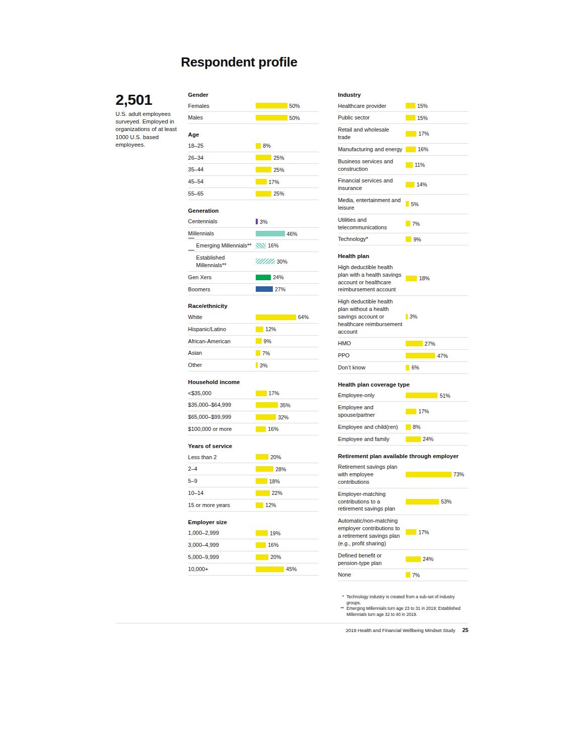Respondent profile
2,501
U.S. adult employees surveyed. Employed in organizations of at least 1000 U.S. based employees.
Gender
| Females | 50% |
| Males | 50% |
Age
| 18–25 | 8% |
| 26–34 | 25% |
| 35–44 | 25% |
| 45–54 | 17% |
| 55–65 | 25% |
Generation
| Centennials | 3% |
| Millennials | 46% |
| Emerging Millennials** | 16% |
| Established Millennials** | 30% |
| Gen Xers | 24% |
| Boomers | 27% |
Race/ethnicity
| White | 64% |
| Hispanic/Latino | 12% |
| African-American | 9% |
| Asian | 7% |
| Other | 3% |
Household income
| <$35,000 | 17% |
| $35,000–$64,999 | 35% |
| $65,000–$99,999 | 32% |
| $100,000 or more | 16% |
Years of service
| Less than 2 | 20% |
| 2–4 | 28% |
| 5–9 | 18% |
| 10–14 | 22% |
| 15 or more years | 12% |
Employer size
| 1,000–2,999 | 19% |
| 3,000–4,999 | 16% |
| 5,000–9,999 | 20% |
| 10,000+ | 45% |
Industry
| Healthcare provider | 15% |
| Public sector | 15% |
| Retail and wholesale trade | 17% |
| Manufacturing and energy | 16% |
| Business services and construction | 11% |
| Financial services and insurance | 14% |
| Media, entertainment and leisure | 5% |
| Utilities and telecommunications | 7% |
| Technology* | 9% |
Health plan
| High deductible health plan with a health savings account or healthcare reimbursement account | 18% |
| High deductible health plan without a health savings account or healthcare reimbursement account | 3% |
| HMO | 27% |
| PPO | 47% |
| Don’t know | 6% |
Health plan coverage type
| Employee-only | 51% |
| Employee and spouse/partner | 17% |
| Employee and child(ren) | 8% |
| Employee and family | 24% |
Retirement plan available through employer
| Retirement savings plan with employee contributions | 73% |
| Employer-matching contributions to a retirement savings plan | 53% |
| Automatic/non-matching employer contributions to a retirement savings plan (e.g., profit sharing) | 17% |
| Defined benefit or pension-type plan | 24% |
| None | 7% |
*Technology industry is created from a sub-set of industry groups.
**Emerging Millennials turn age 23 to 31 in 2019; Established Millennials turn age 32 to 40 in 2019.
2019 Health and Financial Wellbeing Mindset Study 25